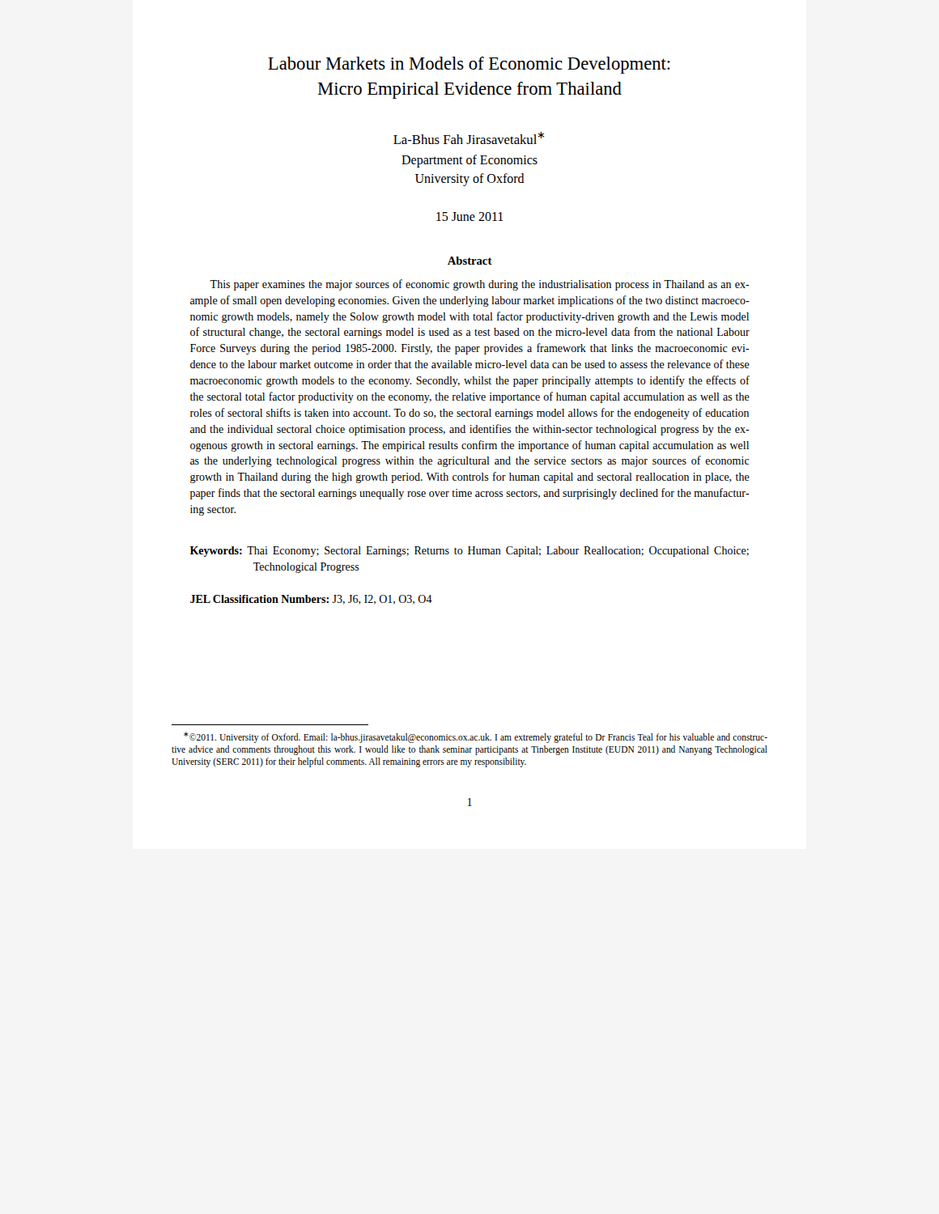Labour Markets in Models of Economic Development:
Micro Empirical Evidence from Thailand
La-Bhus Fah Jirasavetakul∗
Department of Economics
University of Oxford
15 June 2011
Abstract
This paper examines the major sources of economic growth during the industrialisation process in Thailand as an example of small open developing economies. Given the underlying labour market implications of the two distinct macroeconomic growth models, namely the Solow growth model with total factor productivity-driven growth and the Lewis model of structural change, the sectoral earnings model is used as a test based on the micro-level data from the national Labour Force Surveys during the period 1985-2000. Firstly, the paper provides a framework that links the macroeconomic evidence to the labour market outcome in order that the available micro-level data can be used to assess the relevance of these macroeconomic growth models to the economy. Secondly, whilst the paper principally attempts to identify the effects of the sectoral total factor productivity on the economy, the relative importance of human capital accumulation as well as the roles of sectoral shifts is taken into account. To do so, the sectoral earnings model allows for the endogeneity of education and the individual sectoral choice optimisation process, and identifies the within-sector technological progress by the exogenous growth in sectoral earnings. The empirical results confirm the importance of human capital accumulation as well as the underlying technological progress within the agricultural and the service sectors as major sources of economic growth in Thailand during the high growth period. With controls for human capital and sectoral reallocation in place, the paper finds that the sectoral earnings unequally rose over time across sectors, and surprisingly declined for the manufacturing sector.
Keywords: Thai Economy; Sectoral Earnings; Returns to Human Capital; Labour Reallocation; Occupational Choice; Technological Progress
JEL Classification Numbers: J3, J6, I2, O1, O3, O4
∗©2011. University of Oxford. Email: la-bhus.jirasavetakul@economics.ox.ac.uk. I am extremely grateful to Dr Francis Teal for his valuable and constructive advice and comments throughout this work. I would like to thank seminar participants at Tinbergen Institute (EUDN 2011) and Nanyang Technological University (SERC 2011) for their helpful comments. All remaining errors are my responsibility.
1